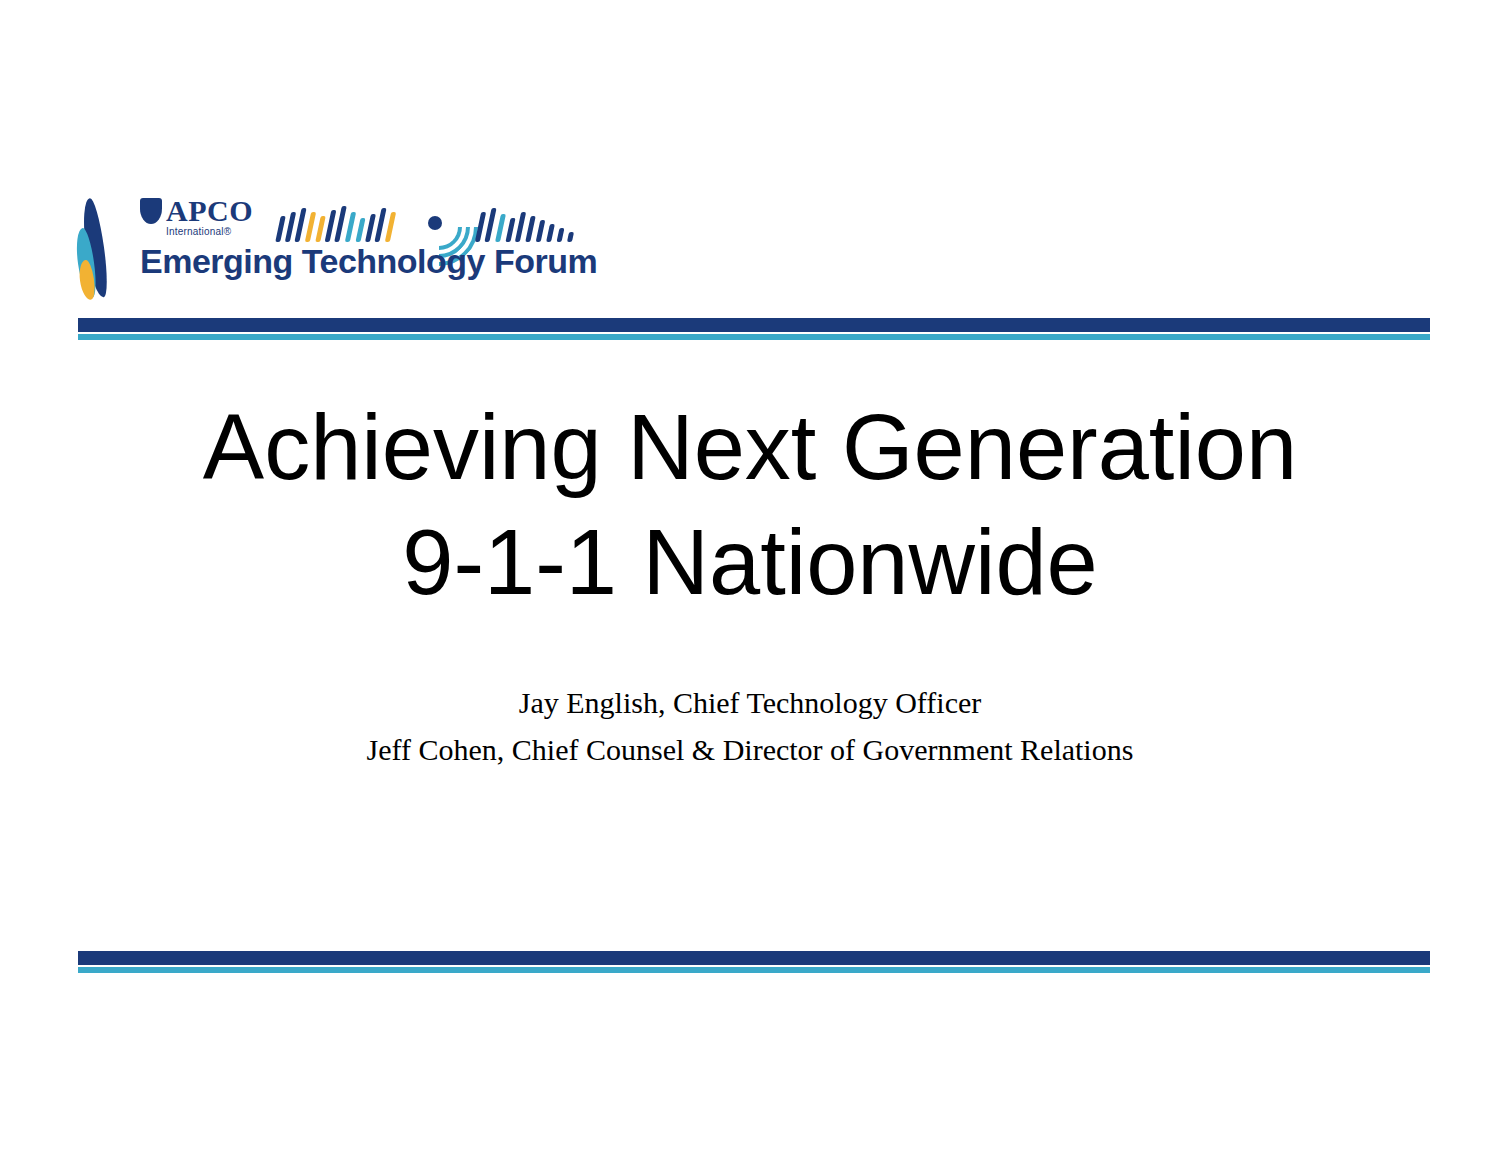APCO
International®
Emerging Technology Forum
Achieving Next Generation
9-1-1 Nationwide
Jay English, Chief Technology Officer
Jeff Cohen, Chief Counsel & Director of Government Relations